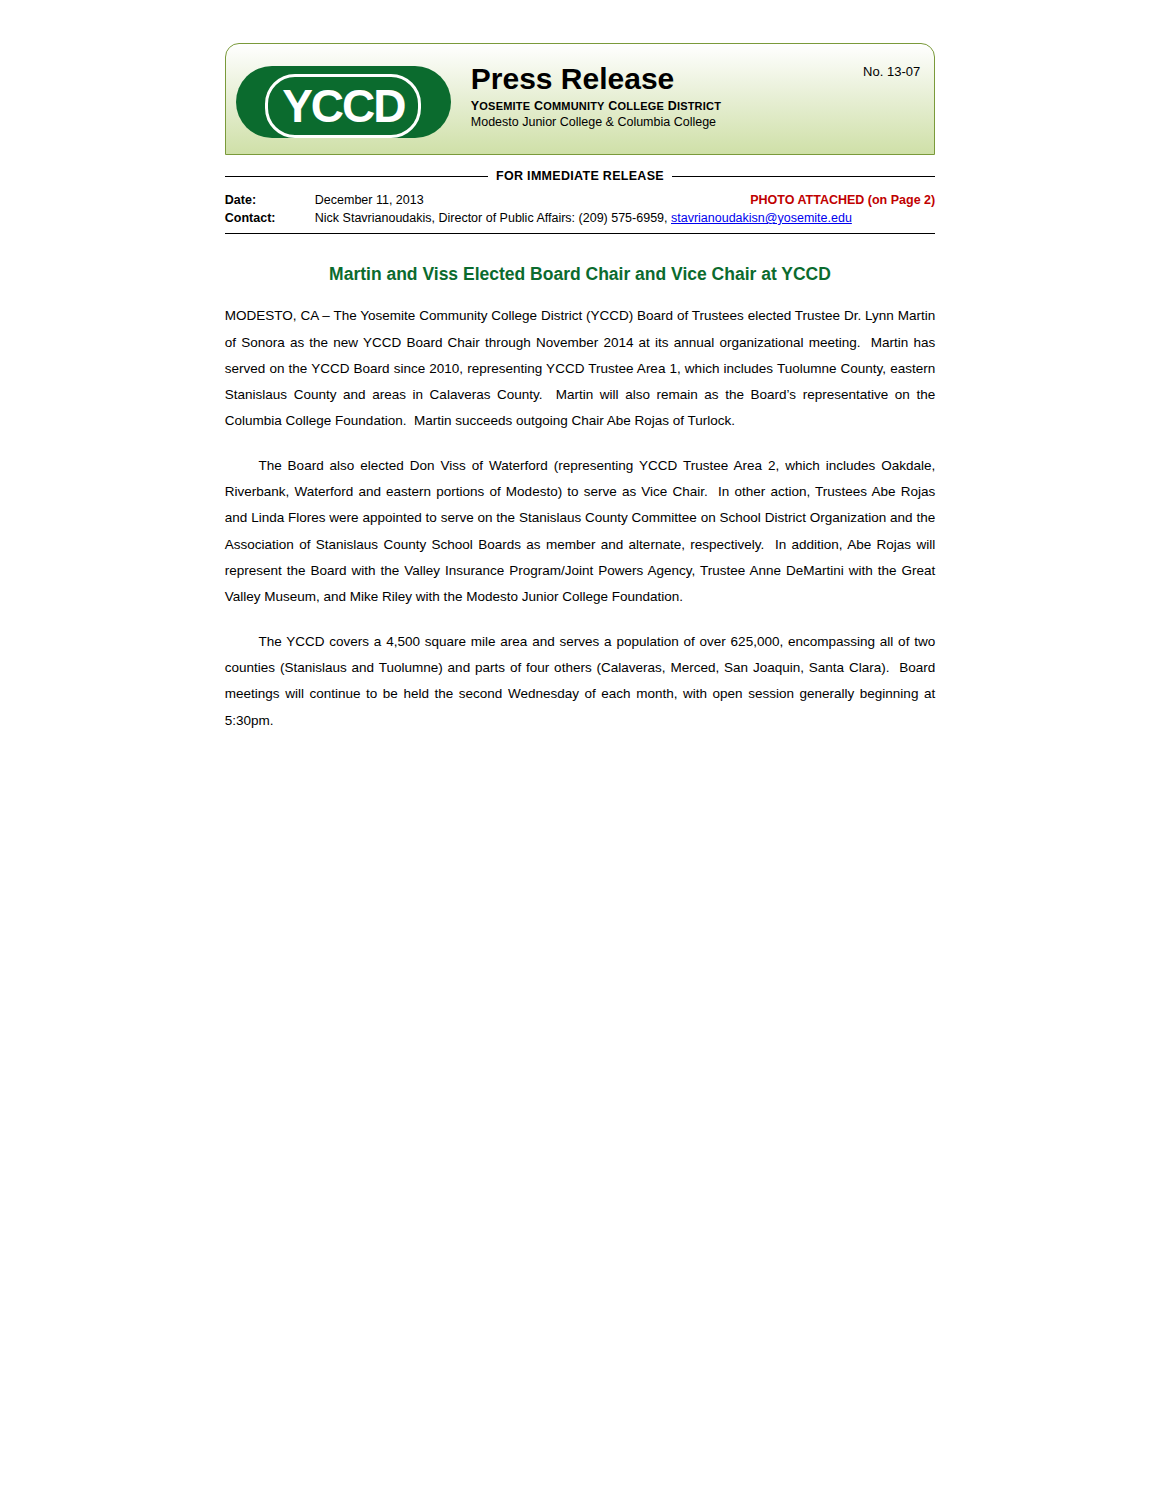YCCD
Press Release
YOSEMITE COMMUNITY COLLEGE DISTRICT
Modesto Junior College & Columbia College
No. 13-07
FOR IMMEDIATE RELEASE
| Date: | December 11, 2013 | PHOTO ATTACHED (on Page 2) |
| Contact: | Nick Stavrianoudakis, Director of Public Affairs: (209) 575-6959, stavrianoudakisn@yosemite.edu |
Martin and Viss Elected Board Chair and Vice Chair at YCCD
MODESTO, CA – The Yosemite Community College District (YCCD) Board of Trustees elected Trustee Dr. Lynn Martin of Sonora as the new YCCD Board Chair through November 2014 at its annual organizational meeting. Martin has served on the YCCD Board since 2010, representing YCCD Trustee Area 1, which includes Tuolumne County, eastern Stanislaus County and areas in Calaveras County. Martin will also remain as the Board’s representative on the Columbia College Foundation. Martin succeeds outgoing Chair Abe Rojas of Turlock.
The Board also elected Don Viss of Waterford (representing YCCD Trustee Area 2, which includes Oakdale, Riverbank, Waterford and eastern portions of Modesto) to serve as Vice Chair. In other action, Trustees Abe Rojas and Linda Flores were appointed to serve on the Stanislaus County Committee on School District Organization and the Association of Stanislaus County School Boards as member and alternate, respectively. In addition, Abe Rojas will represent the Board with the Valley Insurance Program/Joint Powers Agency, Trustee Anne DeMartini with the Great Valley Museum, and Mike Riley with the Modesto Junior College Foundation.
The YCCD covers a 4,500 square mile area and serves a population of over 625,000, encompassing all of two counties (Stanislaus and Tuolumne) and parts of four others (Calaveras, Merced, San Joaquin, Santa Clara). Board meetings will continue to be held the second Wednesday of each month, with open session generally beginning at 5:30pm.